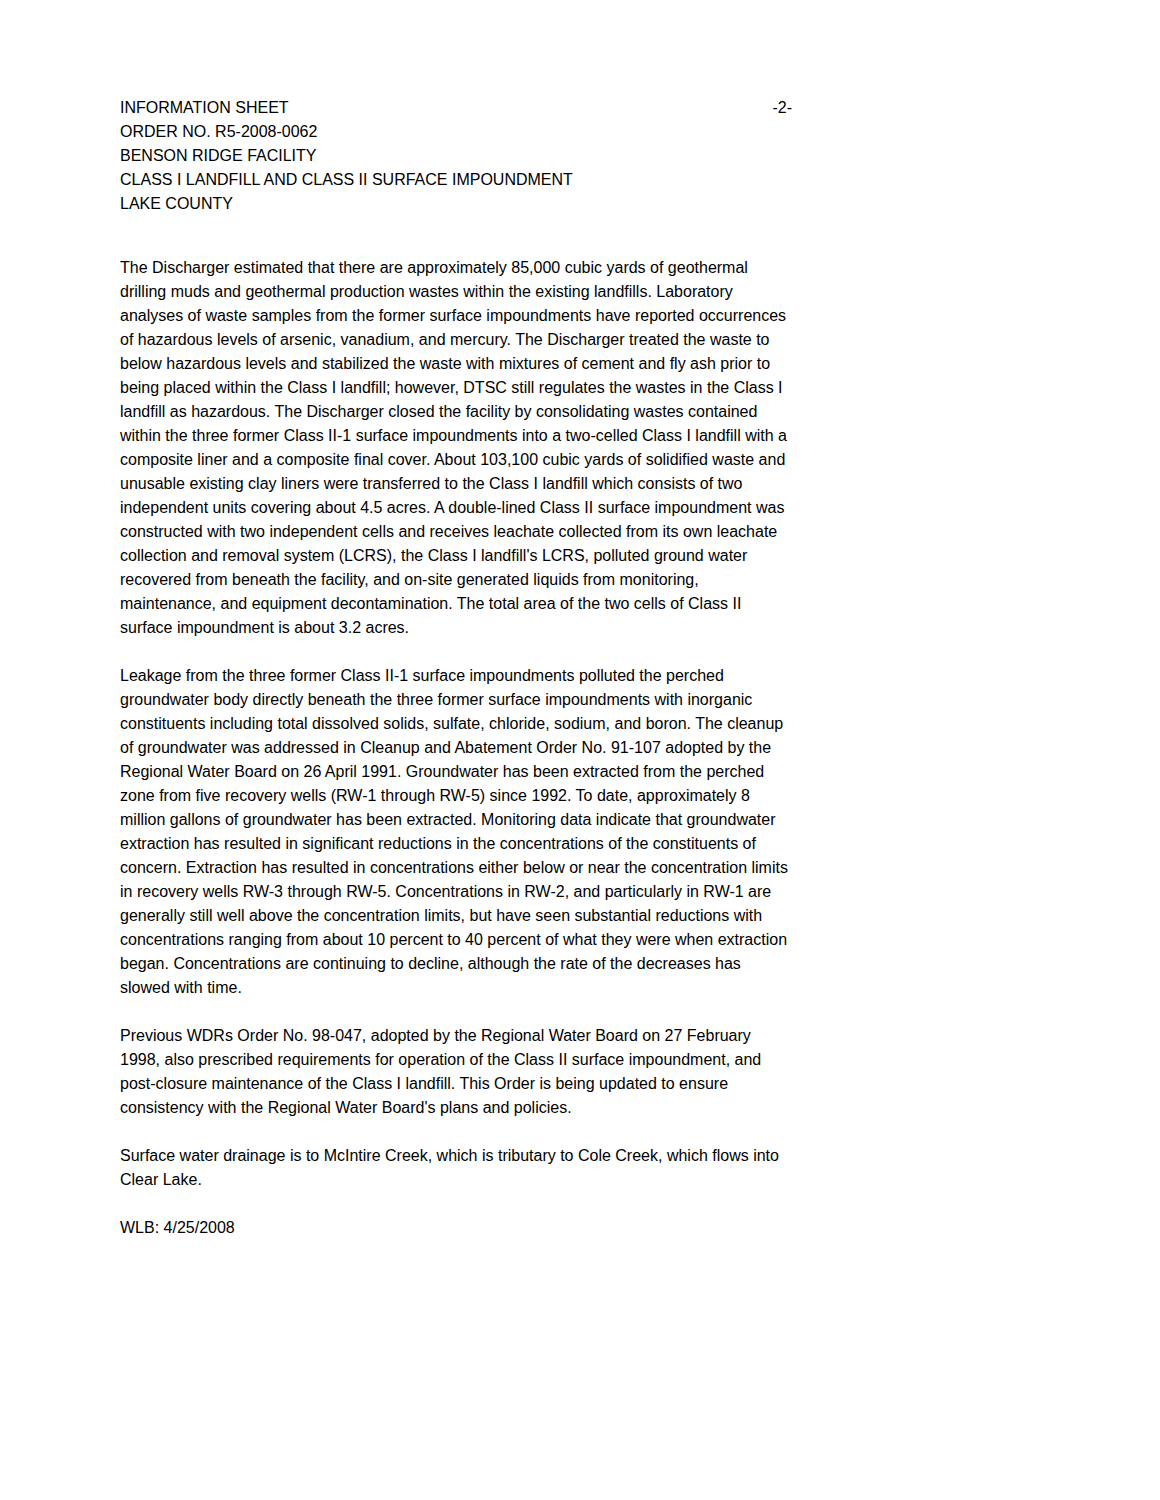Information Sheet -2-
Order No. R5-2008-0062
Benson Ridge Facility
Class I Landfill and Class II Surface Impoundment
Lake County
The Discharger estimated that there are approximately 85,000 cubic yards of geothermal drilling muds and geothermal production wastes within the existing landfills. Laboratory analyses of waste samples from the former surface impoundments have reported occurrences of hazardous levels of arsenic, vanadium, and mercury. The Discharger treated the waste to below hazardous levels and stabilized the waste with mixtures of cement and fly ash prior to being placed within the Class I landfill; however, DTSC still regulates the wastes in the Class I landfill as hazardous. The Discharger closed the facility by consolidating wastes contained within the three former Class II-1 surface impoundments into a two-celled Class I landfill with a composite liner and a composite final cover. About 103,100 cubic yards of solidified waste and unusable existing clay liners were transferred to the Class I landfill which consists of two independent units covering about 4.5 acres. A double-lined Class II surface impoundment was constructed with two independent cells and receives leachate collected from its own leachate collection and removal system (LCRS), the Class I landfill's LCRS, polluted ground water recovered from beneath the facility, and on-site generated liquids from monitoring, maintenance, and equipment decontamination. The total area of the two cells of Class II surface impoundment is about 3.2 acres.
Leakage from the three former Class II-1 surface impoundments polluted the perched groundwater body directly beneath the three former surface impoundments with inorganic constituents including total dissolved solids, sulfate, chloride, sodium, and boron. The cleanup of groundwater was addressed in Cleanup and Abatement Order No. 91-107 adopted by the Regional Water Board on 26 April 1991. Groundwater has been extracted from the perched zone from five recovery wells (RW-1 through RW-5) since 1992. To date, approximately 8 million gallons of groundwater has been extracted. Monitoring data indicate that groundwater extraction has resulted in significant reductions in the concentrations of the constituents of concern. Extraction has resulted in concentrations either below or near the concentration limits in recovery wells RW-3 through RW-5. Concentrations in RW-2, and particularly in RW-1 are generally still well above the concentration limits, but have seen substantial reductions with concentrations ranging from about 10 percent to 40 percent of what they were when extraction began. Concentrations are continuing to decline, although the rate of the decreases has slowed with time.
Previous WDRs Order No. 98-047, adopted by the Regional Water Board on 27 February 1998, also prescribed requirements for operation of the Class II surface impoundment, and post-closure maintenance of the Class I landfill. This Order is being updated to ensure consistency with the Regional Water Board's plans and policies.
Surface water drainage is to McIntire Creek, which is tributary to Cole Creek, which flows into Clear Lake.
WLB: 4/25/2008